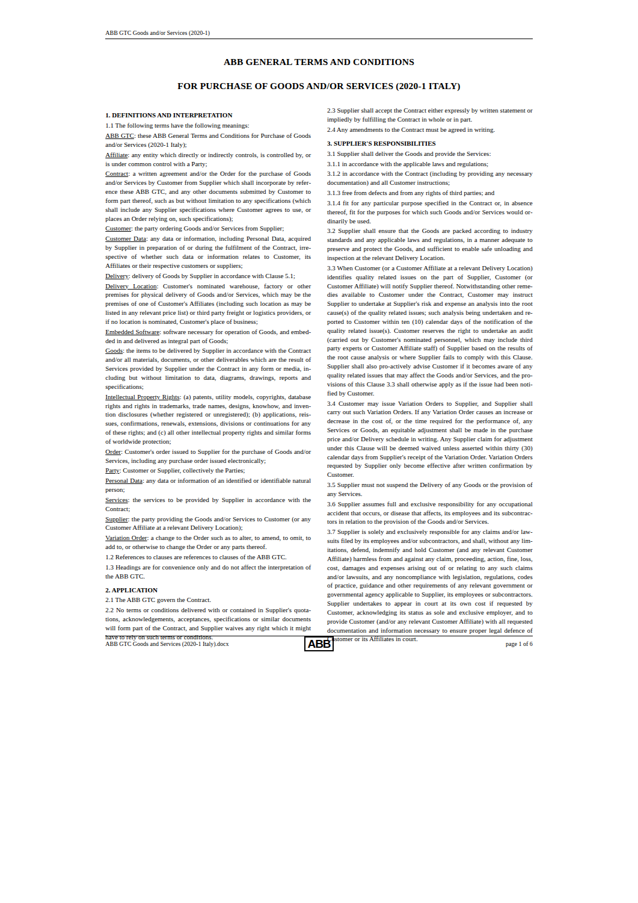ABB GTC Goods and/or Services (2020-1)
ABB GENERAL TERMS AND CONDITIONS FOR PURCHASE OF GOODS AND/OR SERVICES (2020-1 ITALY)
1. Definitions and Interpretation
1.1 The following terms have the following meanings:
ABB GTC: these ABB General Terms and Conditions for Purchase of Goods and/or Services (2020-1 Italy);
Affiliate: any entity which directly or indirectly controls, is controlled by, or is under common control with a Party;
Contract: a written agreement and/or the Order for the purchase of Goods and/or Services by Customer from Supplier which shall incorporate by reference these ABB GTC, and any other documents submitted by Customer to form part thereof, such as but without limitation to any specifications (which shall include any Supplier specifications where Customer agrees to use, or places an Order relying on, such specifications);
Customer: the party ordering Goods and/or Services from Supplier;
Customer Data: any data or information, including Personal Data, acquired by Supplier in preparation of or during the fulfilment of the Contract, irrespective of whether such data or information relates to Customer, its Affiliates or their respective customers or suppliers;
Delivery: delivery of Goods by Supplier in accordance with Clause 5.1;
Delivery Location: Customer's nominated warehouse, factory or other premises for physical delivery of Goods and/or Services, which may be the premises of one of Customer's Affiliates (including such location as may be listed in any relevant price list) or third party freight or logistics providers, or if no location is nominated, Customer's place of business;
Embedded Software: software necessary for operation of Goods, and embedded in and delivered as integral part of Goods;
Goods: the items to be delivered by Supplier in accordance with the Contract and/or all materials, documents, or other deliverables which are the result of Services provided by Supplier under the Contract in any form or media, including but without limitation to data, diagrams, drawings, reports and specifications;
Intellectual Property Rights: (a) patents, utility models, copyrights, database rights and rights in trademarks, trade names, designs, knowhow, and invention disclosures (whether registered or unregistered); (b) applications, reissues, confirmations, renewals, extensions, divisions or continuations for any of these rights; and (c) all other intellectual property rights and similar forms of worldwide protection;
Order: Customer's order issued to Supplier for the purchase of Goods and/or Services, including any purchase order issued electronically;
Party: Customer or Supplier, collectively the Parties;
Personal Data: any data or information of an identified or identifiable natural person;
Services: the services to be provided by Supplier in accordance with the Contract;
Supplier: the party providing the Goods and/or Services to Customer (or any Customer Affiliate at a relevant Delivery Location);
Variation Order: a change to the Order such as to alter, to amend, to omit, to add to, or otherwise to change the Order or any parts thereof.
1.2 References to clauses are references to clauses of the ABB GTC.
1.3 Headings are for convenience only and do not affect the interpretation of the ABB GTC.
2. Application
2.1 The ABB GTC govern the Contract.
2.2 No terms or conditions delivered with or contained in Supplier's quotations, acknowledgements, acceptances, specifications or similar documents will form part of the Contract, and Supplier waives any right which it might have to rely on such terms or conditions.
2.3 Supplier shall accept the Contract either expressly by written statement or impliedly by fulfilling the Contract in whole or in part.
2.4 Any amendments to the Contract must be agreed in writing.
3. Supplier's Responsibilities
3.1 Supplier shall deliver the Goods and provide the Services:
3.1.1 in accordance with the applicable laws and regulations;
3.1.2 in accordance with the Contract (including by providing any necessary documentation) and all Customer instructions;
3.1.3 free from defects and from any rights of third parties; and
3.1.4 fit for any particular purpose specified in the Contract or, in absence thereof, fit for the purposes for which such Goods and/or Services would ordinarily be used.
3.2 Supplier shall ensure that the Goods are packed according to industry standards and any applicable laws and regulations, in a manner adequate to preserve and protect the Goods, and sufficient to enable safe unloading and inspection at the relevant Delivery Location.
3.3 When Customer (or a Customer Affiliate at a relevant Delivery Location) identifies quality related issues on the part of Supplier, Customer (or Customer Affiliate) will notify Supplier thereof. Notwithstanding other remedies available to Customer under the Contract, Customer may instruct Supplier to undertake at Supplier's risk and expense an analysis into the root cause(s) of the quality related issues; such analysis being undertaken and reported to Customer within ten (10) calendar days of the notification of the quality related issue(s). Customer reserves the right to undertake an audit (carried out by Customer's nominated personnel, which may include third party experts or Customer Affiliate staff) of Supplier based on the results of the root cause analysis or where Supplier fails to comply with this Clause. Supplier shall also pro-actively advise Customer if it becomes aware of any quality related issues that may affect the Goods and/or Services, and the provisions of this Clause 3.3 shall otherwise apply as if the issue had been notified by Customer.
3.4 Customer may issue Variation Orders to Supplier, and Supplier shall carry out such Variation Orders. If any Variation Order causes an increase or decrease in the cost of, or the time required for the performance of, any Services or Goods, an equitable adjustment shall be made in the purchase price and/or Delivery schedule in writing. Any Supplier claim for adjustment under this Clause will be deemed waived unless asserted within thirty (30) calendar days from Supplier's receipt of the Variation Order. Variation Orders requested by Supplier only become effective after written confirmation by Customer.
3.5 Supplier must not suspend the Delivery of any Goods or the provision of any Services.
3.6 Supplier assumes full and exclusive responsibility for any occupational accident that occurs, or disease that affects, its employees and its subcontractors in relation to the provision of the Goods and/or Services.
3.7 Supplier is solely and exclusively responsible for any claims and/or lawsuits filed by its employees and/or subcontractors, and shall, without any limitations, defend, indemnify and hold Customer (and any relevant Customer Affiliate) harmless from and against any claim, proceeding, action, fine, loss, cost, damages and expenses arising out of or relating to any such claims and/or lawsuits, and any noncompliance with legislation, regulations, codes of practice, guidance and other requirements of any relevant government or governmental agency applicable to Supplier, its employees or subcontractors. Supplier undertakes to appear in court at its own cost if requested by Customer, acknowledging its status as sole and exclusive employer, and to provide Customer (and/or any relevant Customer Affiliate) with all requested documentation and information necessary to ensure proper legal defence of Customer or its Affiliates in court.
ABB GTC Goods and Services (2020-1 Italy).docx
ABB
page 1 of 6